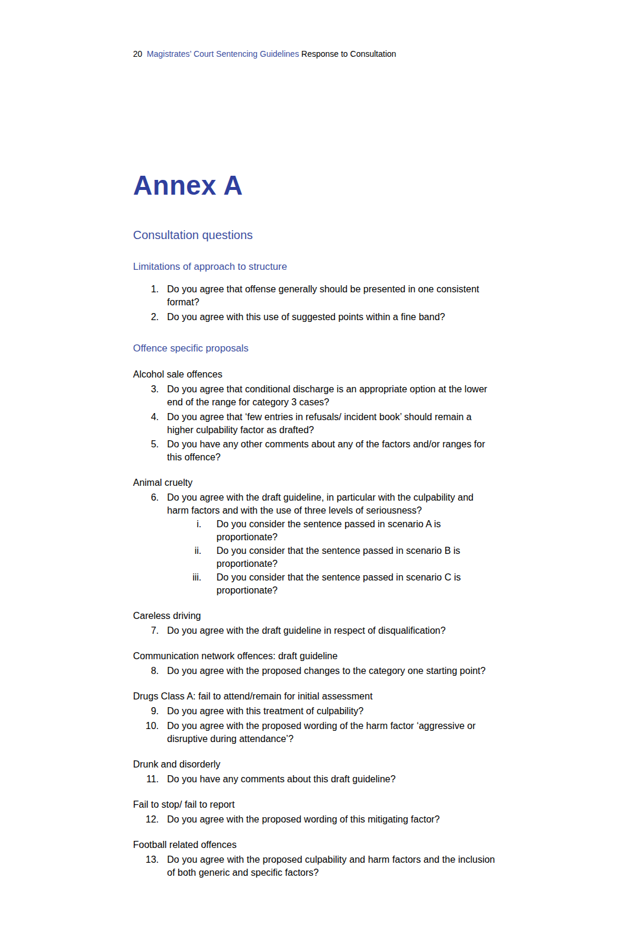20 Magistrates’ Court Sentencing Guidelines Response to Consultation
Annex A
Consultation questions
Limitations of approach to structure
Do you agree that offense generally should be presented in one consistent format?
Do you agree with this use of suggested points within a fine band?
Offence specific proposals
Alcohol sale offences
Do you agree that conditional discharge is an appropriate option at the lower end of the range for category 3 cases?
Do you agree that ‘few entries in refusals/ incident book’ should remain a higher culpability factor as drafted?
Do you have any other comments about any of the factors and/or ranges for this offence?
Animal cruelty
Do you agree with the draft guideline, in particular with the culpability and harm factors and with the use of three levels of seriousness?
Do you consider the sentence passed in scenario A is proportionate?
Do you consider that the sentence passed in scenario B is proportionate?
Do you consider that the sentence passed in scenario C is proportionate?
Careless driving
Do you agree with the draft guideline in respect of disqualification?
Communication network offences: draft guideline
Do you agree with the proposed changes to the category one starting point?
Drugs Class A: fail to attend/remain for initial assessment
Do you agree with this treatment of culpability?
Do you agree with the proposed wording of the harm factor ‘aggressive or disruptive during attendance’?
Drunk and disorderly
Do you have any comments about this draft guideline?
Fail to stop/ fail to report
Do you agree with the proposed wording of this mitigating factor?
Football related offences
Do you agree with the proposed culpability and harm factors and the inclusion of both generic and specific factors?